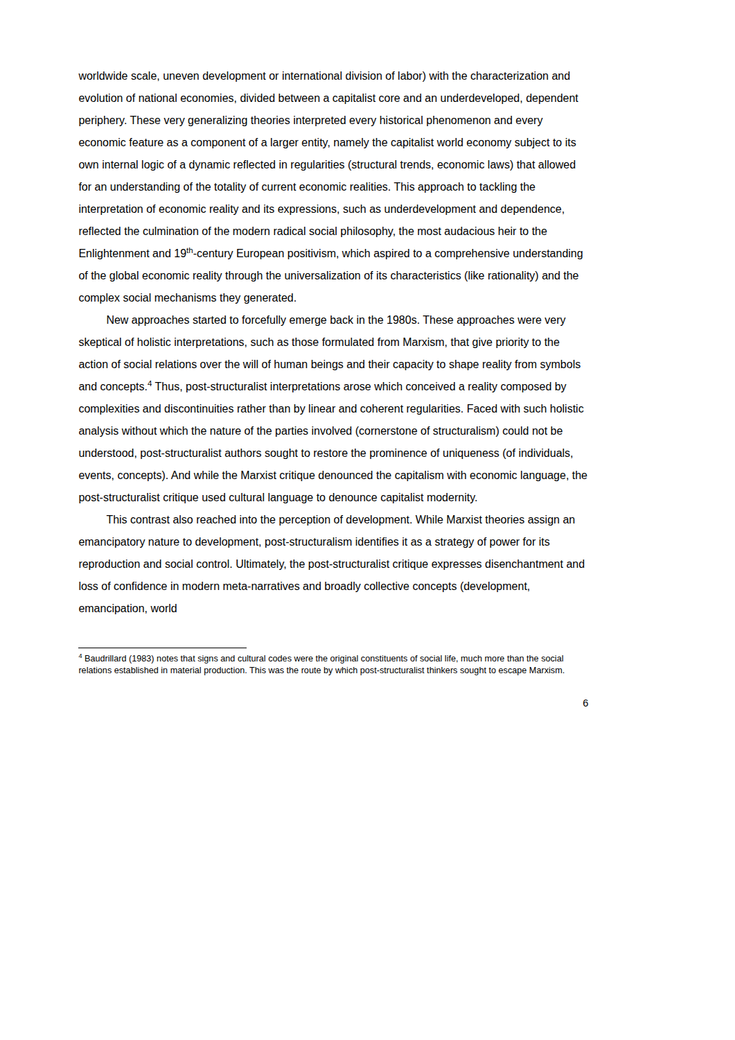worldwide scale, uneven development or international division of labor) with the characterization and evolution of national economies, divided between a capitalist core and an underdeveloped, dependent periphery. These very generalizing theories interpreted every historical phenomenon and every economic feature as a component of a larger entity, namely the capitalist world economy subject to its own internal logic of a dynamic reflected in regularities (structural trends, economic laws) that allowed for an understanding of the totality of current economic realities. This approach to tackling the interpretation of economic reality and its expressions, such as underdevelopment and dependence, reflected the culmination of the modern radical social philosophy, the most audacious heir to the Enlightenment and 19th-century European positivism, which aspired to a comprehensive understanding of the global economic reality through the universalization of its characteristics (like rationality) and the complex social mechanisms they generated.
New approaches started to forcefully emerge back in the 1980s. These approaches were very skeptical of holistic interpretations, such as those formulated from Marxism, that give priority to the action of social relations over the will of human beings and their capacity to shape reality from symbols and concepts.4 Thus, post-structuralist interpretations arose which conceived a reality composed by complexities and discontinuities rather than by linear and coherent regularities. Faced with such holistic analysis without which the nature of the parties involved (cornerstone of structuralism) could not be understood, post-structuralist authors sought to restore the prominence of uniqueness (of individuals, events, concepts). And while the Marxist critique denounced the capitalism with economic language, the post-structuralist critique used cultural language to denounce capitalist modernity.
This contrast also reached into the perception of development. While Marxist theories assign an emancipatory nature to development, post-structuralism identifies it as a strategy of power for its reproduction and social control. Ultimately, the post-structuralist critique expresses disenchantment and loss of confidence in modern meta-narratives and broadly collective concepts (development, emancipation, world
4 Baudrillard (1983) notes that signs and cultural codes were the original constituents of social life, much more than the social relations established in material production. This was the route by which post-structuralist thinkers sought to escape Marxism.
6